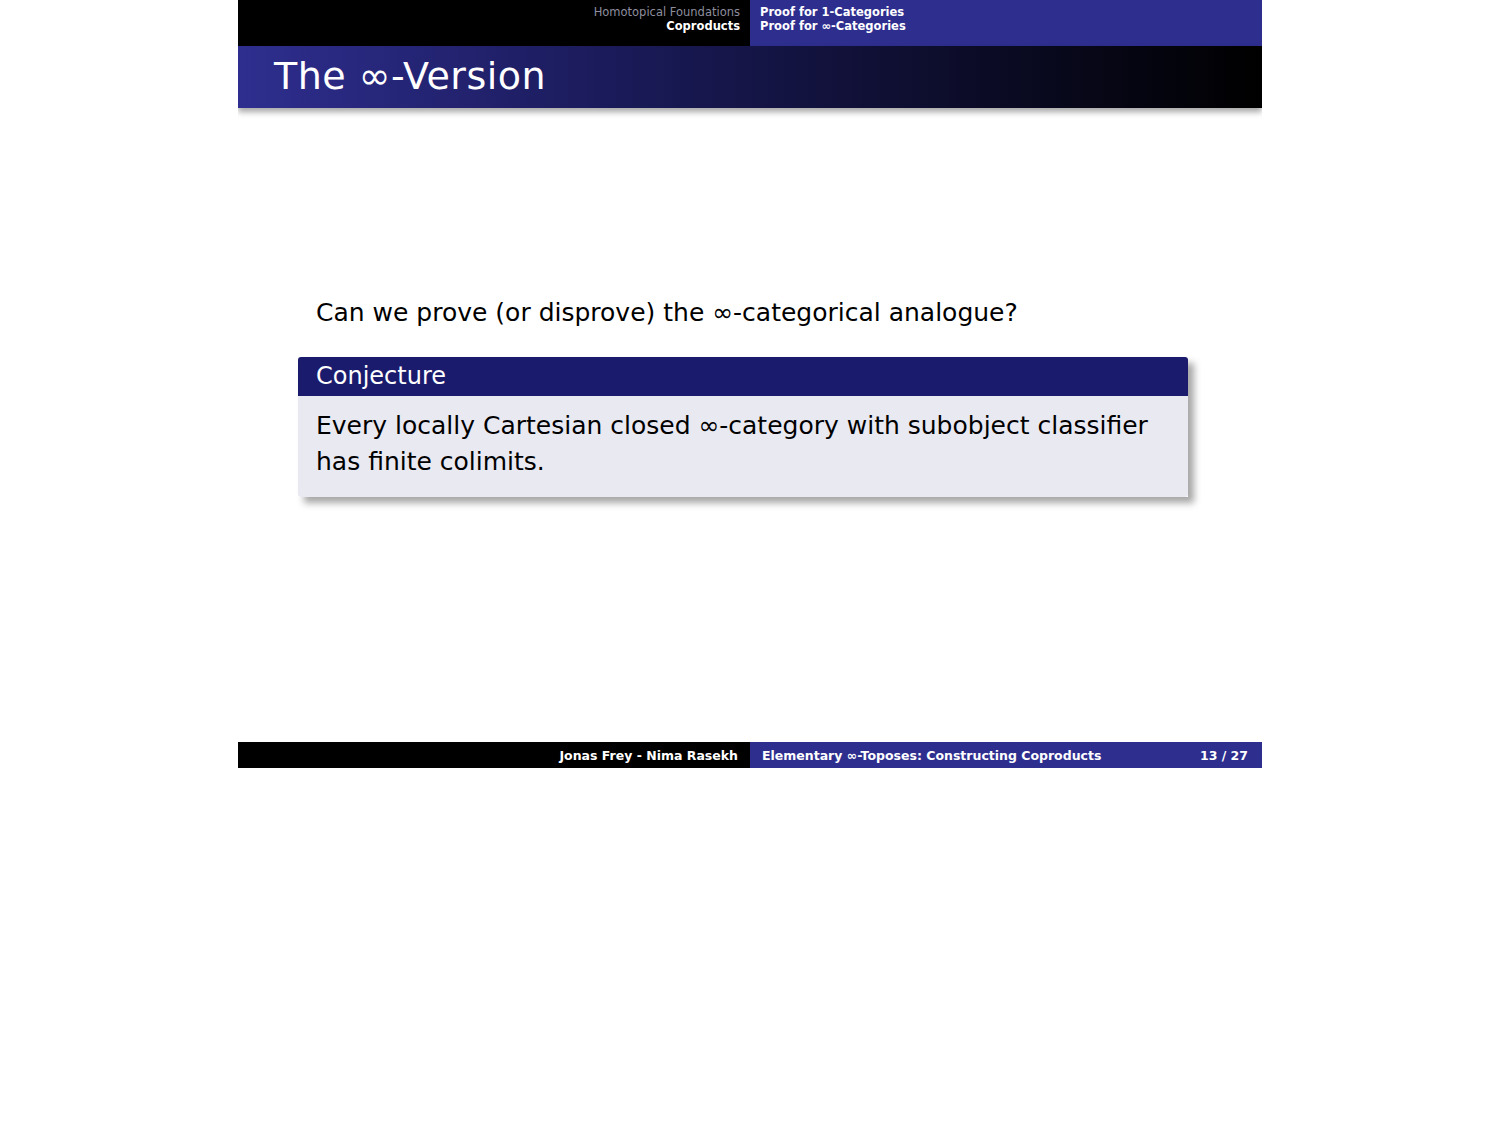Homotopical Foundations
Coproducts
Proof for 1-Categories
Proof for ∞-Categories
The ∞-Version
Can we prove (or disprove) the ∞-categorical analogue?
Conjecture
Every locally Cartesian closed ∞-category with subobject classifier has finite colimits.
Jonas Frey - Nima Rasekh
Elementary ∞-Toposes: Constructing Coproducts 13 / 27